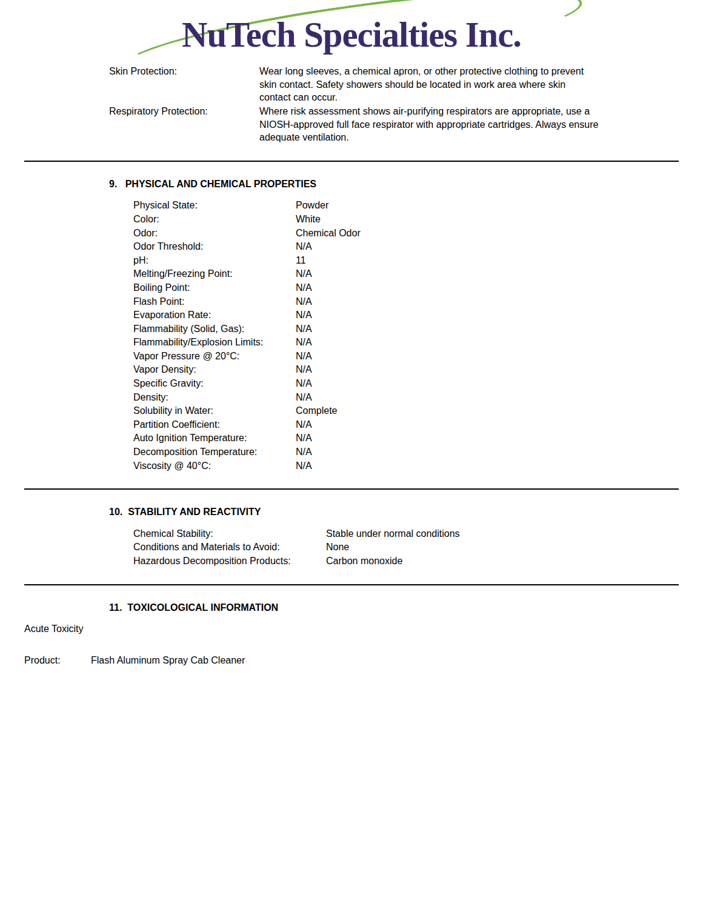NuTech Specialties Inc.
| Skin Protection: | Wear long sleeves, a chemical apron, or other protective clothing to prevent skin contact. Safety showers should be located in work area where skin contact can occur. |
| Respiratory Protection: | Where risk assessment shows air-purifying respirators are appropriate, use a NIOSH-approved full face respirator with appropriate cartridges. Always ensure adequate ventilation. |
9. PHYSICAL AND CHEMICAL PROPERTIES
| Physical State: | Powder |
| Color: | White |
| Odor: | Chemical Odor |
| Odor Threshold: | N/A |
| pH: | 11 |
| Melting/Freezing Point: | N/A |
| Boiling Point: | N/A |
| Flash Point: | N/A |
| Evaporation Rate: | N/A |
| Flammability (Solid, Gas): | N/A |
| Flammability/Explosion Limits: | N/A |
| Vapor Pressure @ 20°C: | N/A |
| Vapor Density: | N/A |
| Specific Gravity: | N/A |
| Density: | N/A |
| Solubility in Water: | Complete |
| Partition Coefficient: | N/A |
| Auto Ignition Temperature: | N/A |
| Decomposition Temperature: | N/A |
| Viscosity @ 40°C: | N/A |
10. STABILITY AND REACTIVITY
| Chemical Stability: | Stable under normal conditions |
| Conditions and Materials to Avoid: | None |
| Hazardous Decomposition Products: | Carbon monoxide |
11. TOXICOLOGICAL INFORMATION
Acute Toxicity
Product: Flash Aluminum Spray Cab Cleaner